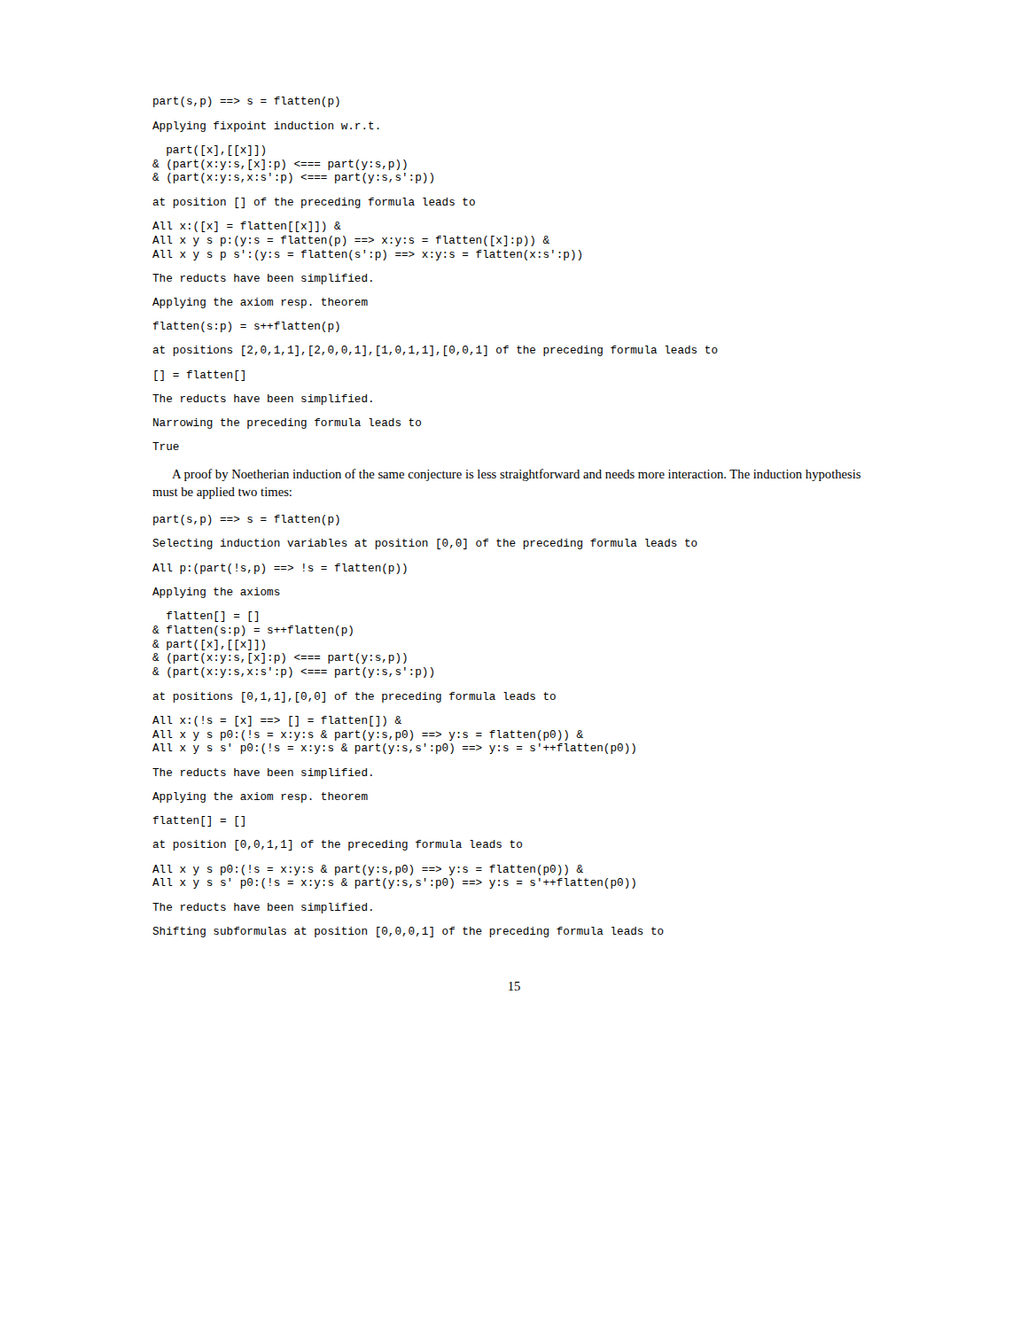part(s,p) ==> s = flatten(p)
Applying fixpoint induction w.r.t.
  part([x],[[x]])
& (part(x:y:s,[x]:p) <=== part(y:s,p))
& (part(x:y:s,x:s':p) <=== part(y:s,s':p))
at position [] of the preceding formula leads to
All x:([x] = flatten[[x]]) &
All x y s p:(y:s = flatten(p) ==> x:y:s = flatten([x]:p)) &
All x y s p s':(y:s = flatten(s':p) ==> x:y:s = flatten(x:s':p))
The reducts have been simplified.
Applying the axiom resp. theorem
flatten(s:p) = s++flatten(p)
at positions [2,0,1,1],[2,0,0,1],[1,0,1,1],[0,0,1] of the preceding formula leads to
[] = flatten[]
The reducts have been simplified.
Narrowing the preceding formula leads to
True
A proof by Noetherian induction of the same conjecture is less straightforward and needs more interaction. The induction hypothesis must be applied two times:
part(s,p) ==> s = flatten(p)
Selecting induction variables at position [0,0] of the preceding formula leads to
All p:(part(!s,p) ==> !s = flatten(p))
Applying the axioms
  flatten[] = []
& flatten(s:p) = s++flatten(p)
& part([x],[[x]])
& (part(x:y:s,[x]:p) <=== part(y:s,p))
& (part(x:y:s,x:s':p) <=== part(y:s,s':p))
at positions [0,1,1],[0,0] of the preceding formula leads to
All x:(!s = [x] ==> [] = flatten[]) &
All x y s p0:(!s = x:y:s & part(y:s,p0) ==> y:s = flatten(p0)) &
All x y s s' p0:(!s = x:y:s & part(y:s,s':p0) ==> y:s = s'++flatten(p0))
The reducts have been simplified.
Applying the axiom resp. theorem
flatten[] = []
at position [0,0,1,1] of the preceding formula leads to
All x y s p0:(!s = x:y:s & part(y:s,p0) ==> y:s = flatten(p0)) &
All x y s s' p0:(!s = x:y:s & part(y:s,s':p0) ==> y:s = s'++flatten(p0))
The reducts have been simplified.
Shifting subformulas at position [0,0,0,1] of the preceding formula leads to
15